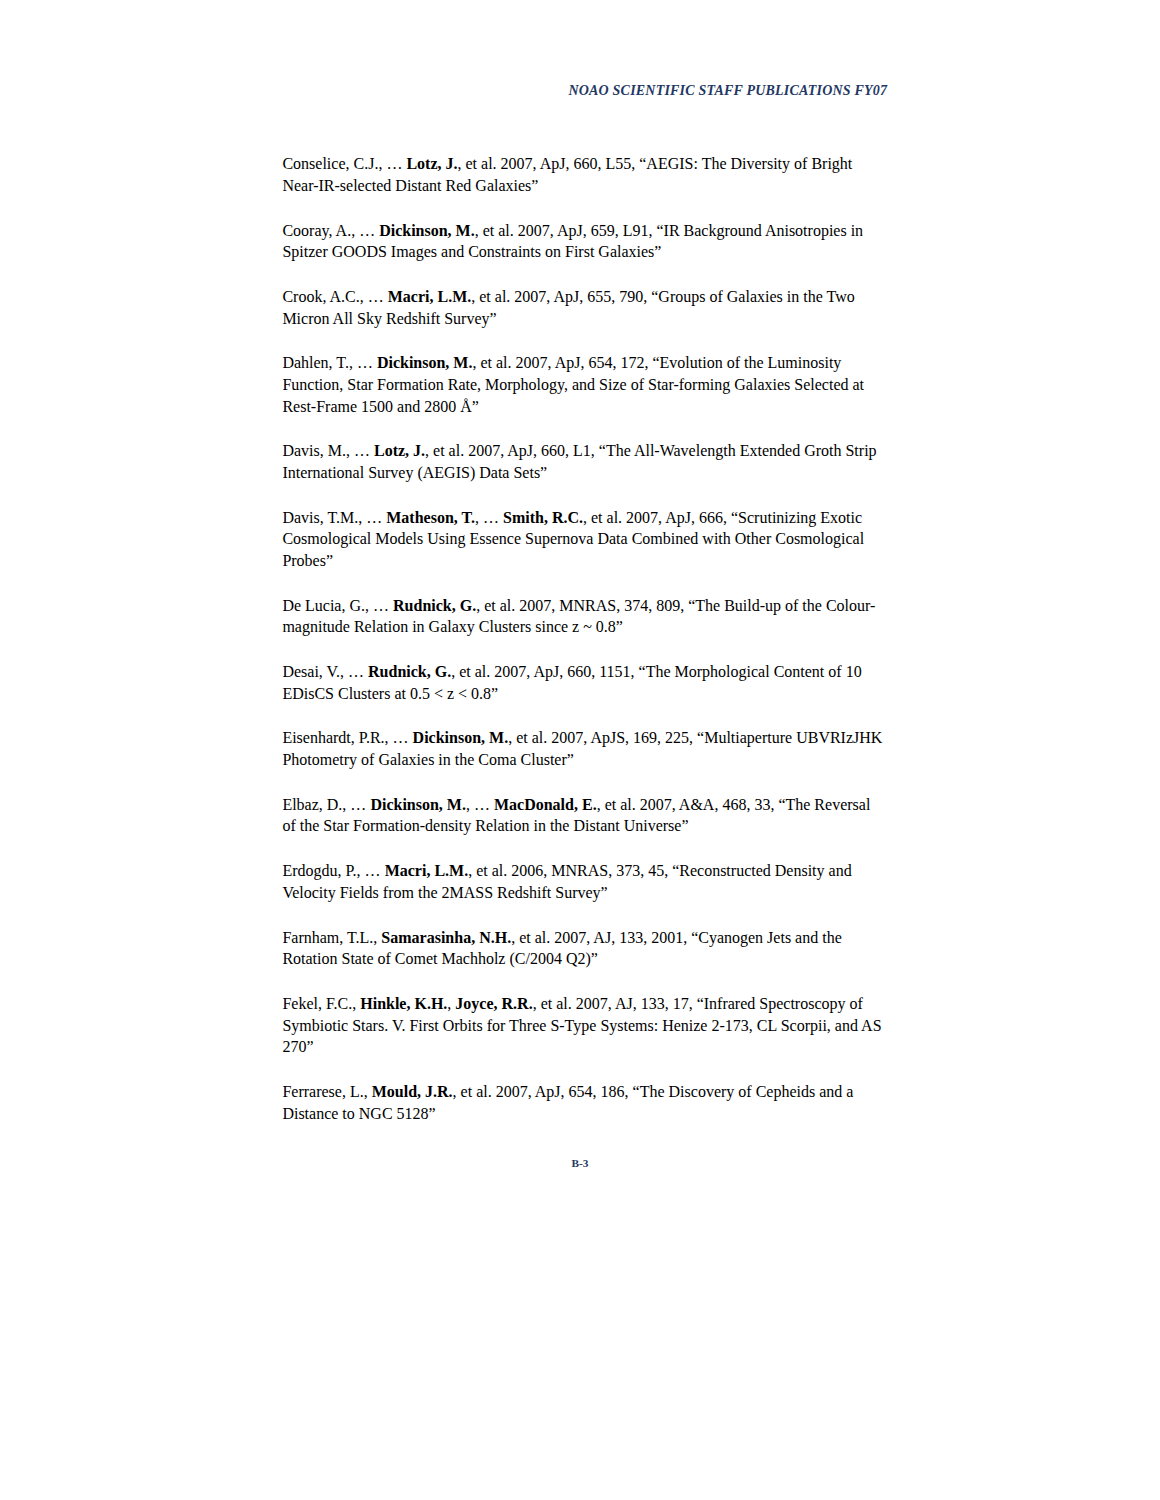NOAO SCIENTIFIC STAFF PUBLICATIONS FY07
Conselice, C.J., … Lotz, J., et al. 2007, ApJ, 660, L55, “AEGIS: The Diversity of Bright Near-IR-selected Distant Red Galaxies”
Cooray, A., … Dickinson, M., et al. 2007, ApJ, 659, L91, “IR Background Anisotropies in Spitzer GOODS Images and Constraints on First Galaxies”
Crook, A.C., … Macri, L.M., et al. 2007, ApJ, 655, 790, “Groups of Galaxies in the Two Micron All Sky Redshift Survey”
Dahlen, T., … Dickinson, M., et al. 2007, ApJ, 654, 172, “Evolution of the Luminosity Function, Star Formation Rate, Morphology, and Size of Star-forming Galaxies Selected at Rest-Frame 1500 and 2800 Å”
Davis, M., … Lotz, J., et al. 2007, ApJ, 660, L1, “The All-Wavelength Extended Groth Strip International Survey (AEGIS) Data Sets”
Davis, T.M., … Matheson, T., … Smith, R.C., et al. 2007, ApJ, 666, “Scrutinizing Exotic Cosmological Models Using Essence Supernova Data Combined with Other Cosmological Probes”
De Lucia, G., … Rudnick, G., et al. 2007, MNRAS, 374, 809, “The Build-up of the Colour-magnitude Relation in Galaxy Clusters since z ~ 0.8”
Desai, V., … Rudnick, G., et al. 2007, ApJ, 660, 1151, “The Morphological Content of 10 EDisCS Clusters at 0.5 < z < 0.8”
Eisenhardt, P.R., … Dickinson, M., et al. 2007, ApJS, 169, 225, “Multiaperture UBVRIzJHK Photometry of Galaxies in the Coma Cluster”
Elbaz, D., … Dickinson, M., … MacDonald, E., et al. 2007, A&A, 468, 33, “The Reversal of the Star Formation-density Relation in the Distant Universe”
Erdogdu, P., … Macri, L.M., et al. 2006, MNRAS, 373, 45, “Reconstructed Density and Velocity Fields from the 2MASS Redshift Survey”
Farnham, T.L., Samarasinha, N.H., et al. 2007, AJ, 133, 2001, “Cyanogen Jets and the Rotation State of Comet Machholz (C/2004 Q2)”
Fekel, F.C., Hinkle, K.H., Joyce, R.R., et al. 2007, AJ, 133, 17, “Infrared Spectroscopy of Symbiotic Stars. V. First Orbits for Three S-Type Systems: Henize 2-173, CL Scorpii, and AS 270”
Ferrarese, L., Mould, J.R., et al. 2007, ApJ, 654, 186, “The Discovery of Cepheids and a Distance to NGC 5128”
B-3